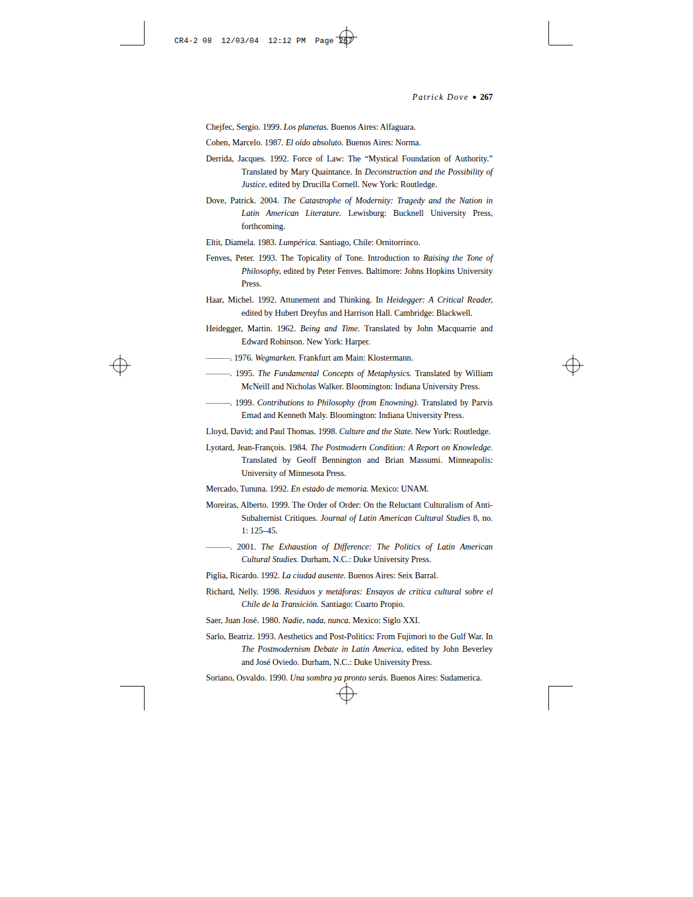CR4-2 08 12/03/04 12:12 PM Page 267
Patrick Dove●267
Chejfec, Sergio. 1999. Los planetas. Buenos Aires: Alfaguara.
Cohen, Marcelo. 1987. El oído absoluto. Buenos Aires: Norma.
Derrida, Jacques. 1992. Force of Law: The “Mystical Foundation of Authority.” Translated by Mary Quaintance. In Deconstruction and the Possibility of Justice, edited by Drucilla Cornell. New York: Routledge.
Dove, Patrick. 2004. The Catastrophe of Modernity: Tragedy and the Nation in Latin American Literature. Lewisburg: Bucknell University Press, forthcoming.
Eltit, Diamela. 1983. Lumpérica. Santiago, Chile: Ornitorrinco.
Fenves, Peter. 1993. The Topicality of Tone. Introduction to Raising the Tone of Philosophy, edited by Peter Fenves. Baltimore: Johns Hopkins University Press.
Haar, Michel. 1992. Attunement and Thinking. In Heidegger: A Critical Reader, edited by Hubert Dreyfus and Harrison Hall. Cambridge: Blackwell.
Heidegger, Martin. 1962. Being and Time. Translated by John Macquarrie and Edward Robinson. New York: Harper.
———. 1976. Wegmarken. Frankfurt am Main: Klostermann.
———. 1995. The Fundamental Concepts of Metaphysics. Translated by William McNeill and Nicholas Walker. Bloomington: Indiana University Press.
———. 1999. Contributions to Philosophy (from Enowning). Translated by Parvis Emad and Kenneth Maly. Bloomington: Indiana University Press.
Lloyd, David; and Paul Thomas. 1998. Culture and the State. New York: Routledge.
Lyotard, Jean-François. 1984. The Postmodern Condition: A Report on Knowledge. Translated by Geoff Bennington and Brian Massumi. Minneapolis: University of Minnesota Press.
Mercado, Tununa. 1992. En estado de memoria. Mexico: UNAM.
Moreiras, Alberto. 1999. The Order of Order: On the Reluctant Culturalism of Anti-Subalternist Critiques. Journal of Latin American Cultural Studies 8, no. 1: 125–45.
———. 2001. The Exhaustion of Difference: The Politics of Latin American Cultural Studies. Durham, N.C.: Duke University Press.
Piglia, Ricardo. 1992. La ciudad ausente. Buenos Aires: Seix Barral.
Richard, Nelly. 1998. Residuos y metáforas: Ensayos de crítica cultural sobre el Chile de la Transición. Santiago: Cuarto Propio.
Saer, Juan José. 1980. Nadie, nada, nunca. Mexico: Siglo XXI.
Sarlo, Beatriz. 1993. Aesthetics and Post-Politics: From Fujimori to the Gulf War. In The Postmodernism Debate in Latin America, edited by John Beverley and José Oviedo. Durham, N.C.: Duke University Press.
Soriano, Osvaldo. 1990. Una sombra ya pronto serás. Buenos Aires: Sudamerica.